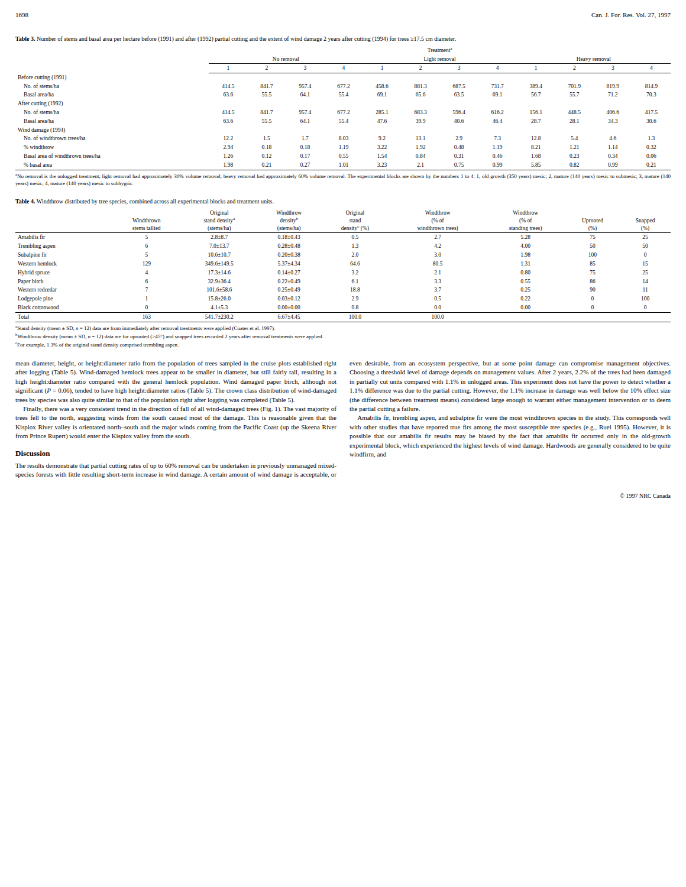1698
Can. J. For. Res. Vol. 27, 1997
Table 3. Number of stems and basal area per hectare before (1991) and after (1992) partial cutting and the extent of wind damage 2 years after cutting (1994) for trees ≥17.5 cm diameter.
| | Treatment a |
| --- | --- |
| No removal | Light removal | Heavy removal |
| 1 | 2 | 3 | 4 | 1 | 2 | 3 | 4 | 1 | 2 | 3 | 4 |
| Before cutting (1991) | | | | | | | | | | | | |
| No. of stems/ha | 414.5 | 841.7 | 957.4 | 677.2 | 458.6 | 881.3 | 687.5 | 731.7 | 389.4 | 701.9 | 819.9 | 814.9 |
| Basal area/ha | 63.6 | 55.5 | 64.1 | 55.4 | 69.1 | 65.6 | 63.5 | 69.1 | 56.7 | 55.7 | 71.2 | 70.3 |
| After cutting (1992) | | | | | | | | | | | | |
| No. of stems/ha | 414.5 | 841.7 | 957.4 | 677.2 | 285.1 | 683.3 | 596.4 | 616.2 | 156.1 | 448.5 | 406.6 | 417.5 |
| Basal area/ha | 63.6 | 55.5 | 64.1 | 55.4 | 47.6 | 39.9 | 40.6 | 46.4 | 28.7 | 28.1 | 34.3 | 30.6 |
| Wind damage (1994) | | | | | | | | | | | | |
| No. of windthrown trees/ha | 12.2 | 1.5 | 1.7 | 8.03 | 9.2 | 13.1 | 2.9 | 7.3 | 12.8 | 5.4 | 4.6 | 1.3 |
| % windthrow | 2.94 | 0.18 | 0.18 | 1.19 | 3.22 | 1.92 | 0.48 | 1.19 | 8.21 | 1.21 | 1.14 | 0.32 |
| Basal area of windthrown trees/ha | 1.26 | 0.12 | 0.17 | 0.55 | 1.54 | 0.84 | 0.31 | 0.46 | 1.68 | 0.23 | 0.34 | 0.06 |
| % basal area | 1.98 | 0.21 | 0.27 | 1.01 | 3.23 | 2.1 | 0.75 | 0.99 | 5.85 | 0.82 | 0.99 | 0.21 |
aNo removal is the unlogged treatment; light removal had approximately 30% volume removal; heavy removal had approximately 60% volume removal. The experimental blocks are shown by the numbers 1 to 4: 1, old growth (350 years) mesic; 2, mature (140 years) mesic to submesic; 3, mature (140 years) mesic; 4, mature (140 years) mesic to subhygric.
Table 4. Windthrow distributed by tree species, combined across all experimental blocks and treatment units.
| | Windthrown stems tallied | Original stand density a (stems/ha) | Windthrow density b (stems/ha) | Original stand density c (%) | Windthrow (% of windthrown trees) | Windthrow (% of standing trees) | Uprooted (%) | Snapped (%) |
| --- | --- | --- | --- | --- | --- | --- | --- | --- |
| Amabilis fir | 5 | 2.8±8.7 | 0.18±0.43 | 0.5 | 2.7 | 5.28 | 75 | 25 |
| Trembling aspen | 6 | 7.0±13.7 | 0.28±0.48 | 1.3 | 4.2 | 4.00 | 50 | 50 |
| Subalpine fir | 5 | 10.6±10.7 | 0.20±0.38 | 2.0 | 3.0 | 1.98 | 100 | 0 |
| Western hemlock | 129 | 349.6±149.5 | 5.37±4.34 | 64.6 | 80.5 | 1.31 | 85 | 15 |
| Hybrid spruce | 4 | 17.3±14.6 | 0.14±0.27 | 3.2 | 2.1 | 0.80 | 75 | 25 |
| Paper birch | 6 | 32.9±36.4 | 0.22±0.49 | 6.1 | 3.3 | 0.55 | 86 | 14 |
| Western redcedar | 7 | 101.6±58.6 | 0.25±0.49 | 18.8 | 3.7 | 0.25 | 90 | 11 |
| Lodgepole pine | 1 | 15.8±26.0 | 0.03±0.12 | 2.9 | 0.5 | 0.22 | 0 | 100 |
| Black cottonwood | 0 | 4.1±5.3 | 0.00±0.00 | 0.8 | 0.0 | 0.00 | 0 | 0 |
| Total | 163 | 541.7±230.2 | 6.67±4.45 | 100.0 | 100.0 | | | |
aStand density (mean ± SD, n = 12) data are from immediately after removal treatments were applied (Coates et al. 1997).
bWindthrow density (mean ± SD, n = 12) data are for uprooted (>45°) and snapped trees recorded 2 years after removal treatments were applied.
cFor example, 1.3% of the original stand density comprised trembling aspen.
mean diameter, height, or height:diameter ratio from the population of trees sampled in the cruise plots established right after logging (Table 5). Wind-damaged hemlock trees appear to be smaller in diameter, but still fairly tall, resulting in a high height:diameter ratio compared with the general hemlock population. Wind damaged paper birch, although not significant (P = 0.06), tended to have high height:diameter ratios (Table 5). The crown class distribution of wind-damaged trees by species was also quite similar to that of the population right after logging was completed (Table 5).
Finally, there was a very consistent trend in the direction of fall of all wind-damaged trees (Fig. 1). The vast majority of trees fell to the north, suggesting winds from the south caused most of the damage. This is reasonable given that the Kispiox River valley is orientated north–south and the major winds coming from the Pacific Coast (up the Skeena River from Prince Rupert) would enter the Kispiox valley from the south.
Discussion
The results demonstrate that partial cutting rates of up to 60% removal can be undertaken in previously unmanaged mixed-species forests with little resulting short-term increase in wind damage. A certain amount of wind damage is acceptable, or even desirable, from an ecosystem perspective, but at some point damage can compromise management objectives. Choosing a threshold level of damage depends on management values. After 2 years, 2.2% of the trees had been damaged in partially cut units compared with 1.1% in unlogged areas. This experiment does not have the power to detect whether a 1.1% difference was due to the partial cutting. However, the 1.1% increase in damage was well below the 10% effect size (the difference between treatment means) considered large enough to warrant either management intervention or to deem the partial cutting a failure.
Amabilis fir, trembling aspen, and subalpine fir were the most windthrown species in the study. This corresponds well with other studies that have reported true firs among the most susceptible tree species (e.g., Ruel 1995). However, it is possible that our amabilis fir results may be biased by the fact that amabilis fir occurred only in the old-growth experimental block, which experienced the highest levels of wind damage. Hardwoods are generally considered to be quite windfirm, and
© 1997 NRC Canada